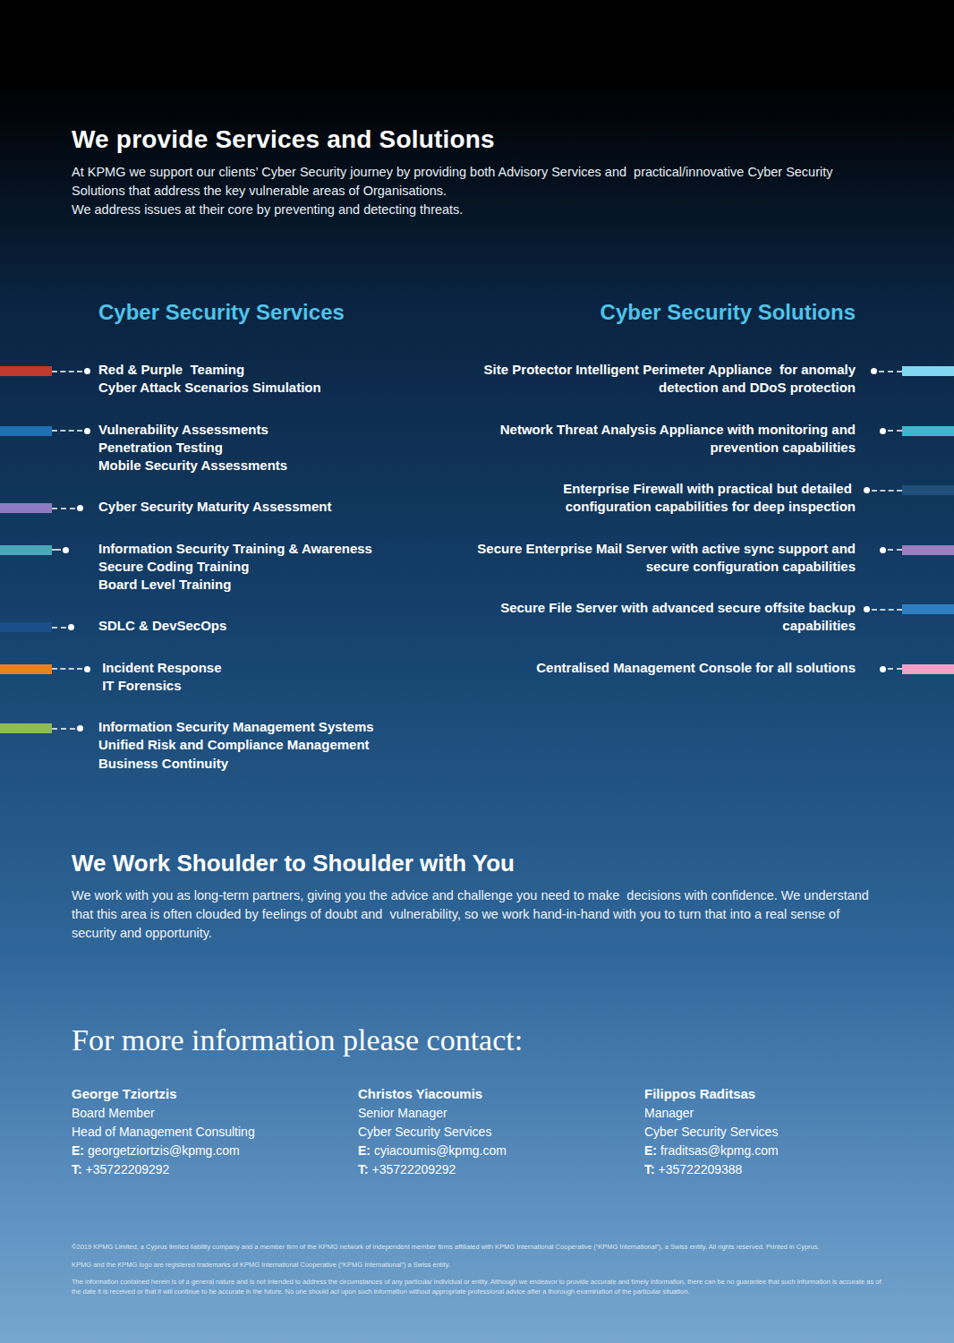We provide Services and Solutions
At KPMG we support our clients’ Cyber Security journey by providing both Advisory Services and practical/innovative Cyber Security Solutions that address the key vulnerable areas of Organisations.
We address issues at their core by preventing and detecting threats.
Cyber Security Services
Red & Purple Teaming
Cyber Attack Scenarios Simulation
Vulnerability Assessments
Penetration Testing
Mobile Security Assessments
Cyber Security Maturity Assessment
Information Security Training & Awareness
Secure Coding Training
Board Level Training
SDLC & DevSecOps
Incident Response
IT Forensics
Information Security Management Systems
Unified Risk and Compliance Management
Business Continuity
Cyber Security Solutions
Site Protector Intelligent Perimeter Appliance for anomaly detection and DDoS protection
Network Threat Analysis Appliance with monitoring and prevention capabilities
Enterprise Firewall with practical but detailed configuration capabilities for deep inspection
Secure Enterprise Mail Server with active sync support and secure configuration capabilities
Secure File Server with advanced secure offsite backup capabilities
Centralised Management Console for all solutions
We Work Shoulder to Shoulder with You
We work with you as long-term partners, giving you the advice and challenge you need to make decisions with confidence. We understand that this area is often clouded by feelings of doubt and vulnerability, so we work hand-in-hand with you to turn that into a real sense of security and opportunity.
For more information please contact:
George Tziortzis Board Member Head of Management Consulting E: georgetziortzis@kpmg.com T: +35722209292
Christos Yiacoumis Senior Manager Cyber Security Services E: cyiacoumis@kpmg.com T: +35722209292
Filippos Raditsas Manager Cyber Security Services E: fraditsas@kpmg.com T: +35722209388
©2019 KPMG Limited, a Cyprus limited liability company and a member firm of the KPMG network of independent member firms affiliated with KPMG International Cooperative (“KPMG International”), a Swiss entity. All rights reserved. Printed in Cyprus.
KPMG and the KPMG logo are registered trademarks of KPMG International Cooperative (“KPMG International”) a Swiss entity.
The information contained herein is of a general nature and is not intended to address the circumstances of any particular individual or entity. Although we endeavor to provide accurate and timely information, there can be no guarantee that such information is accurate as of the date it is received or that it will continue to be accurate in the future. No one should act upon such information without appropriate professional advice after a thorough examination of the particular situation.